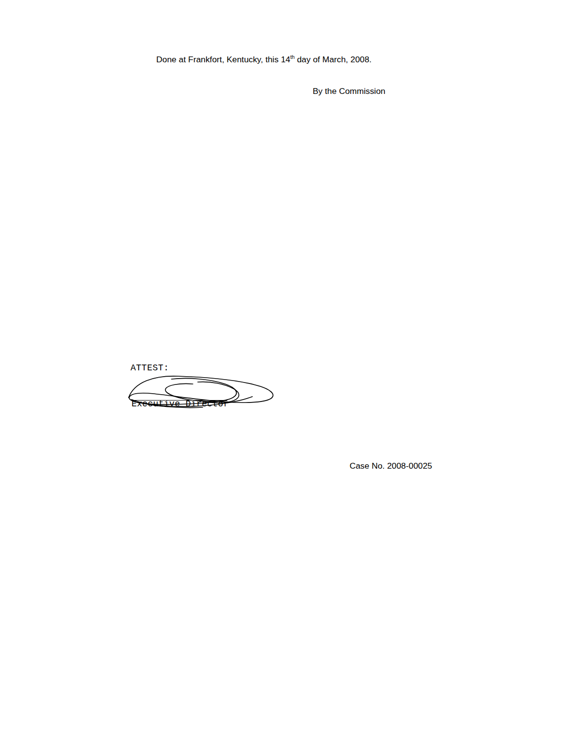Done at Frankfort, Kentucky, this 14th day of March, 2008.
By the Commission
ATTEST:
Executive Director
Case No. 2008-00025